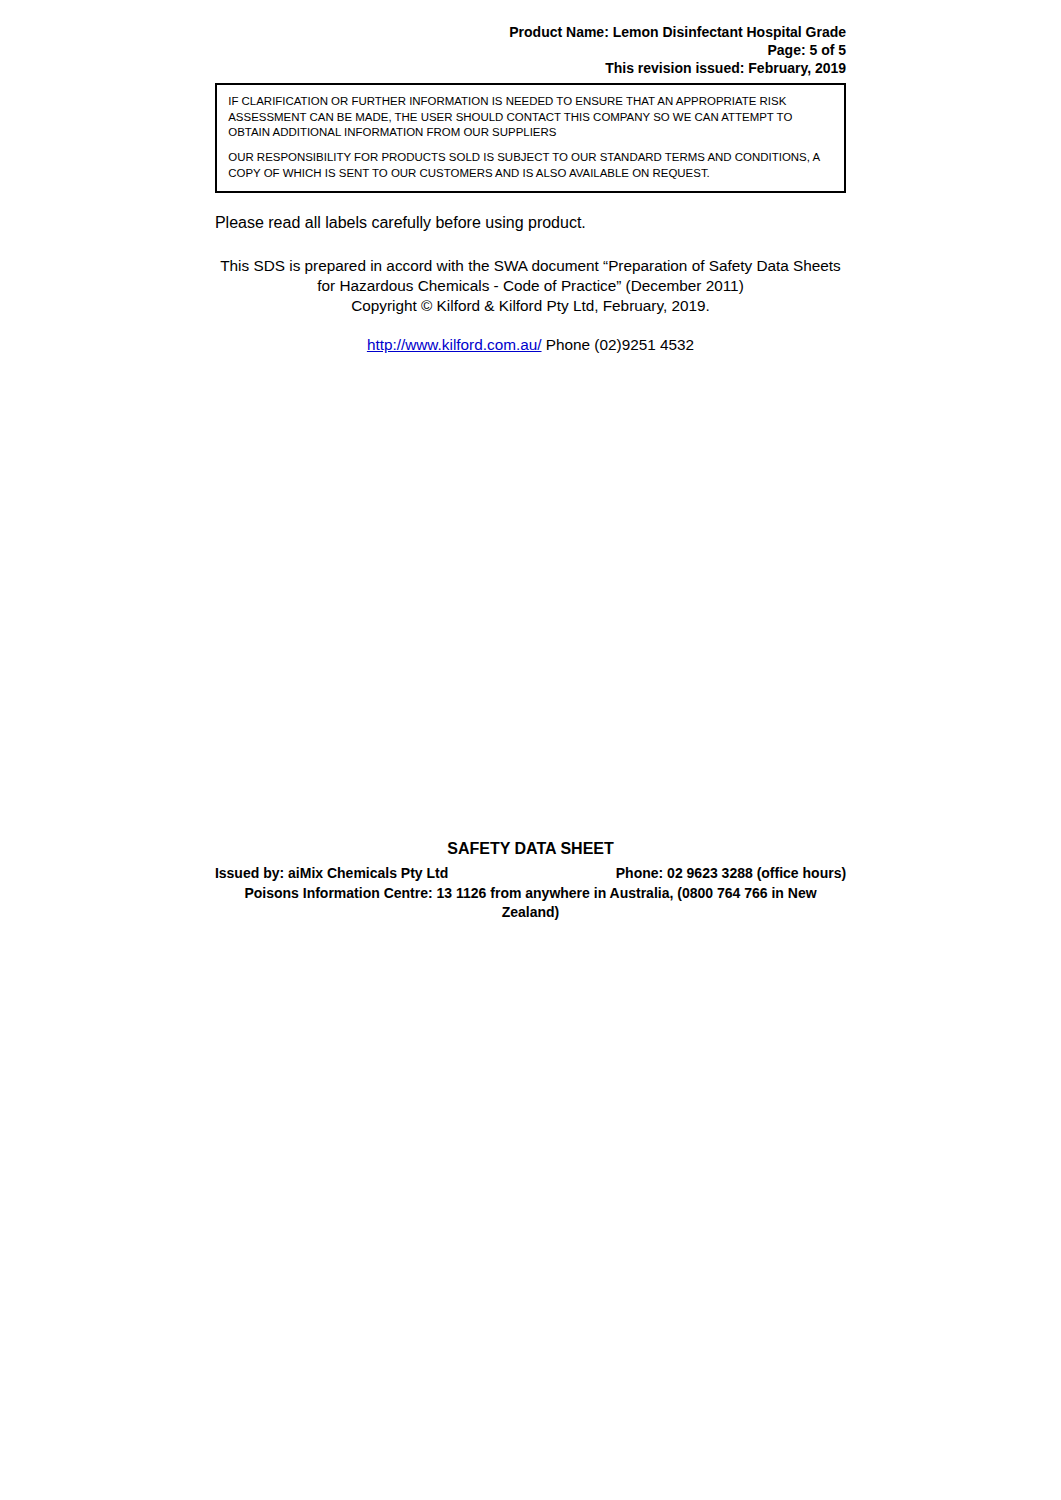Product Name: Lemon Disinfectant Hospital Grade
Page: 5 of 5
This revision issued: February, 2019
IF CLARIFICATION OR FURTHER INFORMATION IS NEEDED TO ENSURE THAT AN APPROPRIATE RISK ASSESSMENT CAN BE MADE, THE USER SHOULD CONTACT THIS COMPANY SO WE CAN ATTEMPT TO OBTAIN ADDITIONAL INFORMATION FROM OUR SUPPLIERS
OUR RESPONSIBILITY FOR PRODUCTS SOLD IS SUBJECT TO OUR STANDARD TERMS AND CONDITIONS, A COPY OF WHICH IS SENT TO OUR CUSTOMERS AND IS ALSO AVAILABLE ON REQUEST.
Please read all labels carefully before using product.
This SDS is prepared in accord with the SWA document “Preparation of Safety Data Sheets for Hazardous Chemicals - Code of Practice” (December 2011)
Copyright © Kilford & Kilford Pty Ltd, February, 2019.
http://www.kilford.com.au/ Phone (02)9251 4532
SAFETY DATA SHEET
Issued by: aiMix Chemicals Pty Ltd Phone: 02 9623 3288 (office hours)
Poisons Information Centre: 13 1126 from anywhere in Australia, (0800 764 766 in New Zealand)